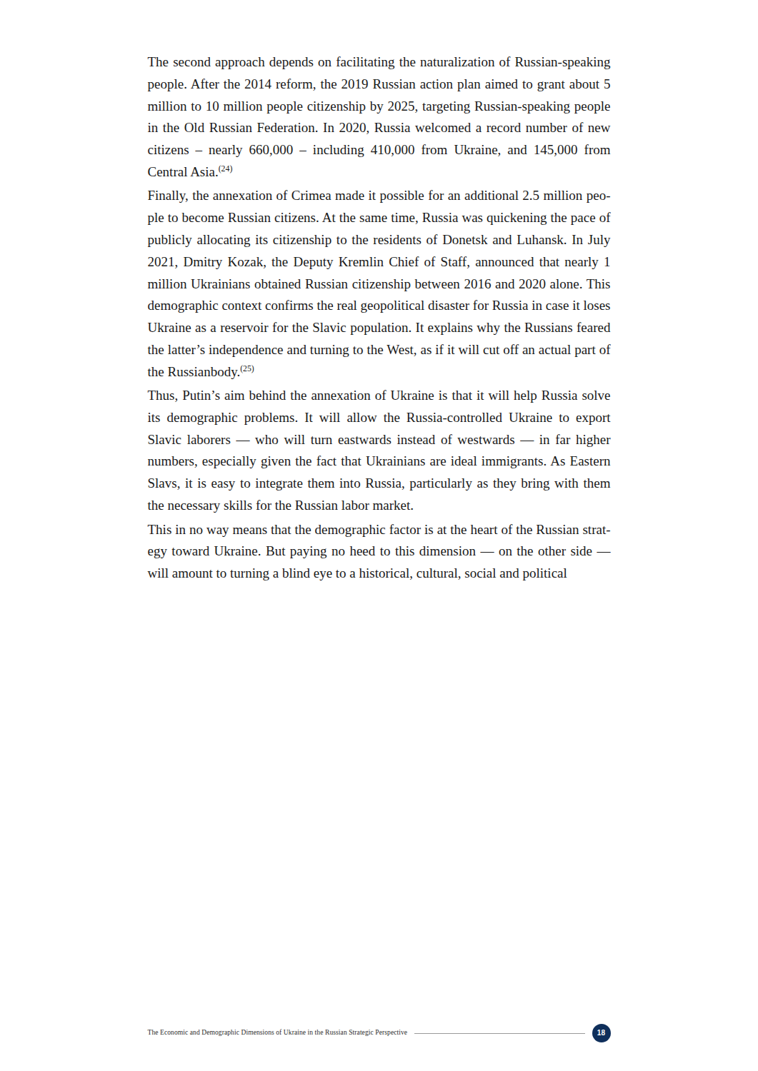The second approach depends on facilitating the naturalization of Russian-speaking people. After the 2014 reform, the 2019 Russian action plan aimed to grant about 5 million to 10 million people citizenship by 2025, targeting Russian-speaking people in the Old Russian Federation. In 2020, Russia welcomed a record number of new citizens – nearly 660,000 – including 410,000 from Ukraine, and 145,000 from Central Asia.(24)
Finally, the annexation of Crimea made it possible for an additional 2.5 million people to become Russian citizens. At the same time, Russia was quickening the pace of publicly allocating its citizenship to the residents of Donetsk and Luhansk. In July 2021, Dmitry Kozak, the Deputy Kremlin Chief of Staff, announced that nearly 1 million Ukrainians obtained Russian citizenship between 2016 and 2020 alone. This demographic context confirms the real geopolitical disaster for Russia in case it loses Ukraine as a reservoir for the Slavic population. It explains why the Russians feared the latter’s independence and turning to the West, as if it will cut off an actual part of the Russianbody.(25)
Thus, Putin’s aim behind the annexation of Ukraine is that it will help Russia solve its demographic problems. It will allow the Russia-controlled Ukraine to export Slavic laborers — who will turn eastwards instead of westwards — in far higher numbers, especially given the fact that Ukrainians are ideal immigrants. As Eastern Slavs, it is easy to integrate them into Russia, particularly as they bring with them the necessary skills for the Russian labor market.
This in no way means that the demographic factor is at the heart of the Russian strategy toward Ukraine. But paying no heed to this dimension — on the other side — will amount to turning a blind eye to a historical, cultural, social and political
The Economic and Demographic Dimensions of Ukraine in the Russian Strategic Perspective 18